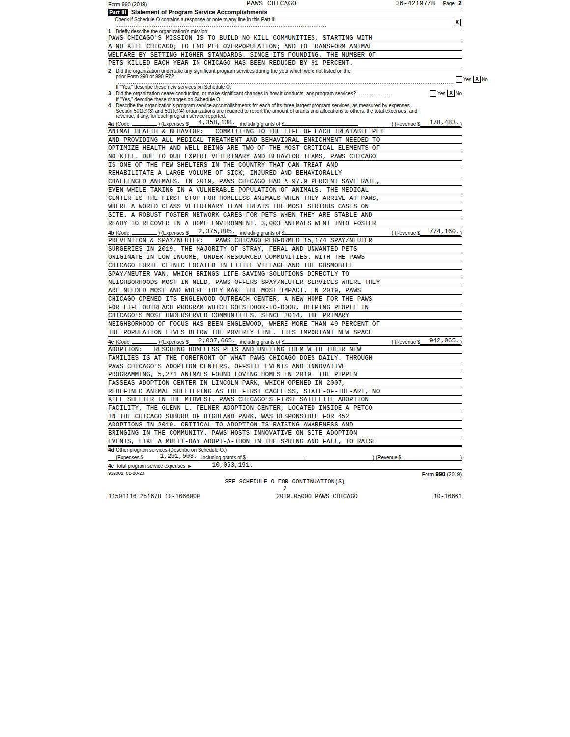Form 990 (2019)
PAWS CHICAGO
36-4219778 Page 2
Part III
Statement of Program Service Accomplishments
Check if Schedule O contains a response or note to any line in this Part III .................................................................................................................
X
1
Briefly describe the organization's mission:
PAWS CHICAGO'S MISSION IS TO BUILD NO KILL COMMUNITIES, STARTING WITH
A NO KILL CHICAGO; TO END PET OVERPOPULATION; AND TO TRANSFORM ANIMAL
WELFARE BY SETTING HIGHER STANDARDS. SINCE ITS FOUNDING, THE NUMBER OF
PETS KILLED EACH YEAR IN CHICAGO HAS BEEN REDUCED BY 91 PERCENT.
2
Did the organization undertake any significant program services during the year which were not listed on the
prior Form 990 or 990-EZ? .....................................................................................................................................................................................
Yes XNo
If "Yes," describe these new services on Schedule O.
3
Did the organization cease conducting, or make significant changes in how it conducts, any program services? ..................
Yes XNo
If "Yes," describe these changes on Schedule O.
4
Describe the organization's program service accomplishments for each of its three largest program services, as measured by expenses.
Section 501(c)(3) and 501(c)(4) organizations are required to report the amount of grants and allocations to others, the total expenses, and
revenue, if any, for each program service reported.
4a
(Code: ) (Expenses $
4,358,138.
including grants of $
) (Revenue $
178,483.
)
ANIMAL HEALTH & BEHAVIOR: COMMITTING TO THE LIFE OF EACH TREATABLE PET
AND PROVIDING ALL MEDICAL TREATMENT AND BEHAVIORAL ENRICHMENT NEEDED TO
OPTIMIZE HEALTH AND WELL BEING ARE TWO OF THE MOST CRITICAL ELEMENTS OF
NO KILL. DUE TO OUR EXPERT VETERINARY AND BEHAVIOR TEAMS, PAWS CHICAGO
IS ONE OF THE FEW SHELTERS IN THE COUNTRY THAT CAN TREAT AND
REHABILITATE A LARGE VOLUME OF SICK, INJURED AND BEHAVIORALLY
CHALLENGED ANIMALS. IN 2019, PAWS CHICAGO HAD A 97.9 PERCENT SAVE RATE,
EVEN WHILE TAKING IN A VULNERABLE POPULATION OF ANIMALS. THE MEDICAL
CENTER IS THE FIRST STOP FOR HOMELESS ANIMALS WHEN THEY ARRIVE AT PAWS,
WHERE A WORLD CLASS VETERINARY TEAM TREATS THE MOST SERIOUS CASES ON
SITE. A ROBUST FOSTER NETWORK CARES FOR PETS WHEN THEY ARE STABLE AND
READY TO RECOVER IN A HOME ENVIRONMENT. 3,003 ANIMALS WENT INTO FOSTER
4b
(Code: ) (Expenses $
2,375,885.
including grants of $
) (Revenue $
774,160.
)
PREVENTION & SPAY/NEUTER: PAWS CHICAGO PERFORMED 15,174 SPAY/NEUTER
SURGERIES IN 2019. THE MAJORITY OF STRAY, FERAL AND UNWANTED PETS
ORIGINATE IN LOW-INCOME, UNDER-RESOURCED COMMUNITIES. WITH THE PAWS
CHICAGO LURIE CLINIC LOCATED IN LITTLE VILLAGE AND THE GUSMOBILE
SPAY/NEUTER VAN, WHICH BRINGS LIFE-SAVING SOLUTIONS DIRECTLY TO
NEIGHBORHOODS MOST IN NEED, PAWS OFFERS SPAY/NEUTER SERVICES WHERE THEY
ARE NEEDED MOST AND WHERE THEY MAKE THE MOST IMPACT. IN 2019, PAWS
CHICAGO OPENED ITS ENGLEWOOD OUTREACH CENTER, A NEW HOME FOR THE PAWS
FOR LIFE OUTREACH PROGRAM WHICH GOES DOOR-TO-DOOR, HELPING PEOPLE IN
CHICAGO'S MOST UNDERSERVED COMMUNITIES. SINCE 2014, THE PRIMARY
NEIGHBORHOOD OF FOCUS HAS BEEN ENGLEWOOD, WHERE MORE THAN 49 PERCENT OF
THE POPULATION LIVES BELOW THE POVERTY LINE. THIS IMPORTANT NEW SPACE
4c
(Code: ) (Expenses $
2,037,665.
including grants of $
) (Revenue $
942,065.
)
ADOPTION: RESCUING HOMELESS PETS AND UNITING THEM WITH THEIR NEW
FAMILIES IS AT THE FOREFRONT OF WHAT PAWS CHICAGO DOES DAILY. THROUGH
PAWS CHICAGO'S ADOPTION CENTERS, OFFSITE EVENTS AND INNOVATIVE
PROGRAMMING, 5,271 ANIMALS FOUND LOVING HOMES IN 2019. THE PIPPEN
FASSEAS ADOPTION CENTER IN LINCOLN PARK, WHICH OPENED IN 2007,
REDEFINED ANIMAL SHELTERING AS THE FIRST CAGELESS, STATE-OF-THE-ART, NO
KILL SHELTER IN THE MIDWEST. PAWS CHICAGO'S FIRST SATELLITE ADOPTION
FACILITY, THE GLENN L. FELNER ADOPTION CENTER, LOCATED INSIDE A PETCO
IN THE CHICAGO SUBURB OF HIGHLAND PARK, WAS RESPONSIBLE FOR 452
ADOPTIONS IN 2019. CRITICAL TO ADOPTION IS RAISING AWARENESS AND
BRINGING IN THE COMMUNITY. PAWS HOSTS INNOVATIVE ON-SITE ADOPTION
EVENTS, LIKE A MULTI-DAY ADOPT-A-THON IN THE SPRING AND FALL, TO RAISE
4d
Other program services (Describe on Schedule O.)
(Expenses $
1,291,503.
including grants of $
) (Revenue $ )
4e
Total program service expenses
►
10,063,191.
Form 990 (2019)
932002 01-20-20
SEE SCHEDULE O FOR CONTINUATION(S)
2
11501116 251678 10-1666000
2019.05000 PAWS CHICAGO
10-16661